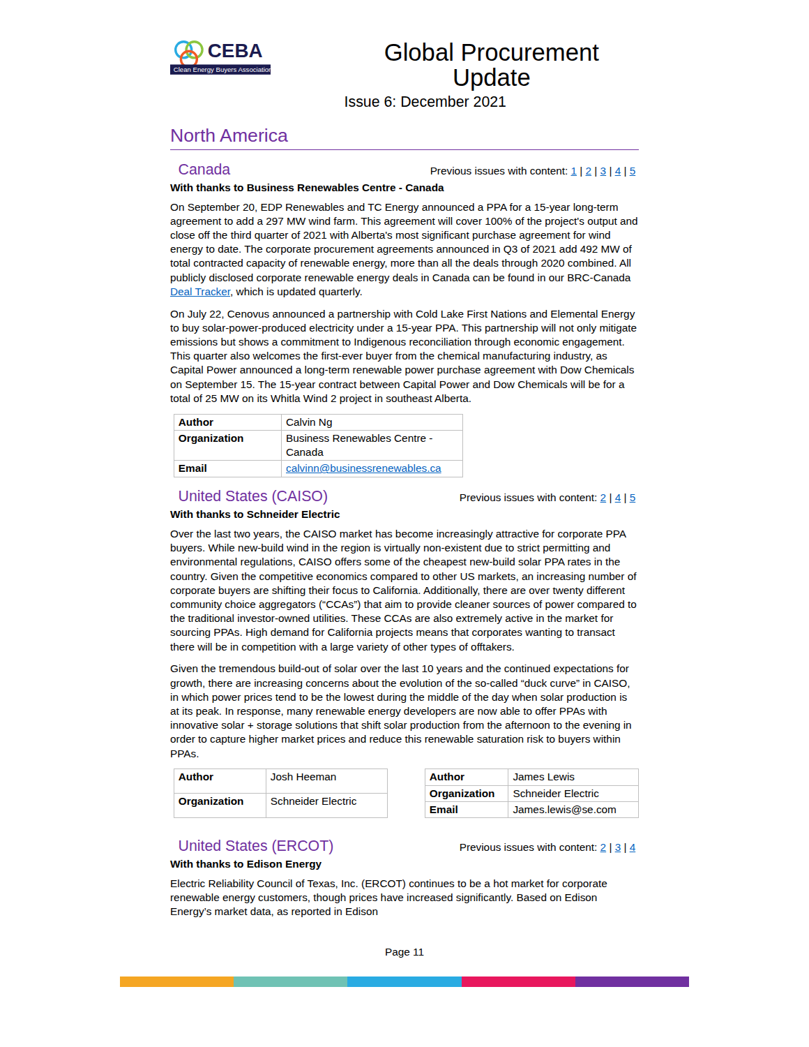CEBA Clean Energy Buyers Association
Global Procurement Update
Issue 6: December 2021
North America
Canada
Previous issues with content: 1 | 2 | 3 | 4 | 5
With thanks to Business Renewables Centre - Canada
On September 20, EDP Renewables and TC Energy announced a PPA for a 15-year long-term agreement to add a 297 MW wind farm. This agreement will cover 100% of the project's output and close off the third quarter of 2021 with Alberta's most significant purchase agreement for wind energy to date. The corporate procurement agreements announced in Q3 of 2021 add 492 MW of total contracted capacity of renewable energy, more than all the deals through 2020 combined. All publicly disclosed corporate renewable energy deals in Canada can be found in our BRC-Canada Deal Tracker, which is updated quarterly.
On July 22, Cenovus announced a partnership with Cold Lake First Nations and Elemental Energy to buy solar-power-produced electricity under a 15-year PPA. This partnership will not only mitigate emissions but shows a commitment to Indigenous reconciliation through economic engagement. This quarter also welcomes the first-ever buyer from the chemical manufacturing industry, as Capital Power announced a long-term renewable power purchase agreement with Dow Chemicals on September 15. The 15-year contract between Capital Power and Dow Chemicals will be for a total of 25 MW on its Whitla Wind 2 project in southeast Alberta.
| Author | Calvin Ng |
| Organization | Business Renewables Centre - Canada |
| Email | calvinn@businessrenewables.ca |
United States (CAISO)
Previous issues with content: 2 | 4 | 5
With thanks to Schneider Electric
Over the last two years, the CAISO market has become increasingly attractive for corporate PPA buyers. While new-build wind in the region is virtually non-existent due to strict permitting and environmental regulations, CAISO offers some of the cheapest new-build solar PPA rates in the country. Given the competitive economics compared to other US markets, an increasing number of corporate buyers are shifting their focus to California. Additionally, there are over twenty different community choice aggregators (“CCAs”) that aim to provide cleaner sources of power compared to the traditional investor-owned utilities. These CCAs are also extremely active in the market for sourcing PPAs. High demand for California projects means that corporates wanting to transact there will be in competition with a large variety of other types of offtakers.
Given the tremendous build-out of solar over the last 10 years and the continued expectations for growth, there are increasing concerns about the evolution of the so-called “duck curve” in CAISO, in which power prices tend to be the lowest during the middle of the day when solar production is at its peak. In response, many renewable energy developers are now able to offer PPAs with innovative solar + storage solutions that shift solar production from the afternoon to the evening in order to capture higher market prices and reduce this renewable saturation risk to buyers within PPAs.
| Author | Josh Heeman |
| Organization | Schneider Electric |
| Author | James Lewis |
| Organization | Schneider Electric |
| Email | James.lewis@se.com |
United States (ERCOT)
Previous issues with content: 2 | 3 | 4
With thanks to Edison Energy
Electric Reliability Council of Texas, Inc. (ERCOT) continues to be a hot market for corporate renewable energy customers, though prices have increased significantly. Based on Edison Energy’s market data, as reported in Edison
Page 11